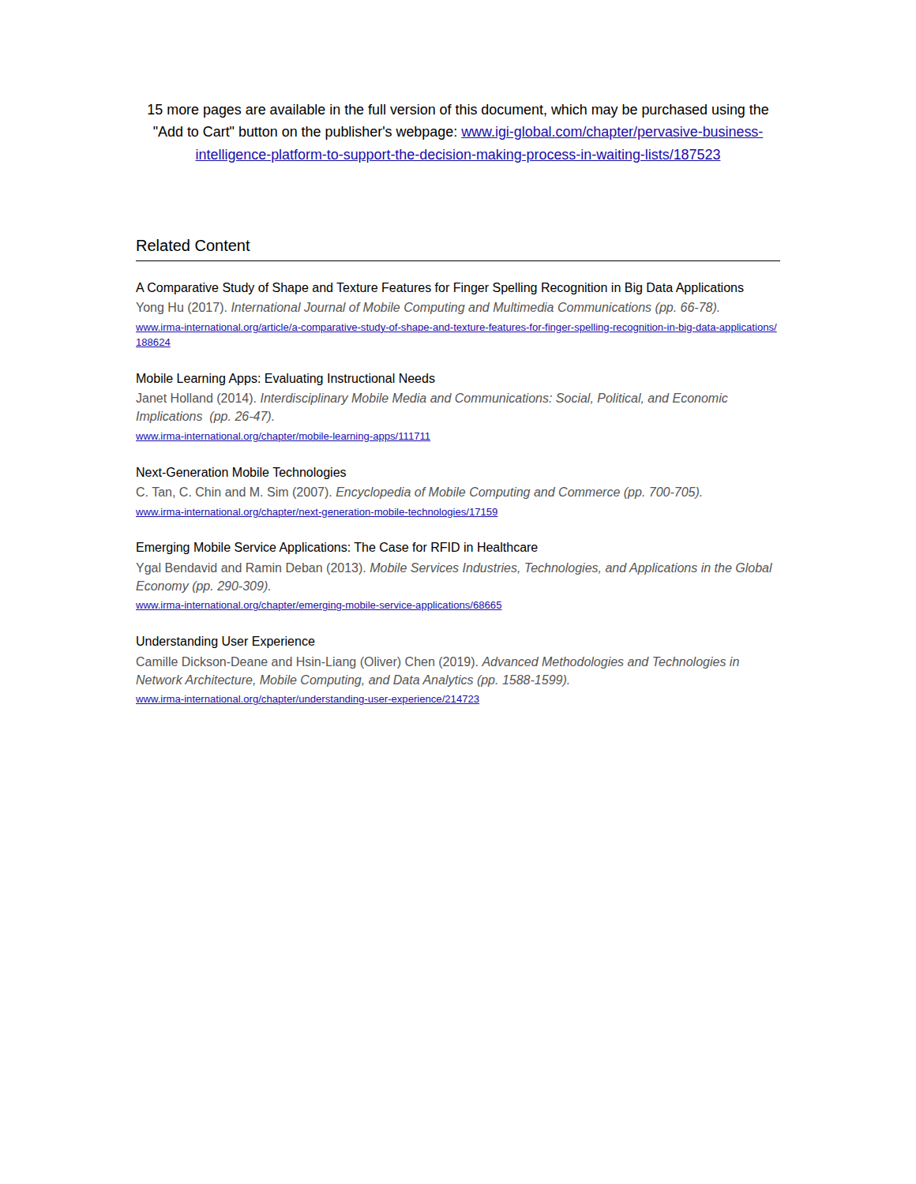15 more pages are available in the full version of this document, which may be purchased using the "Add to Cart" button on the publisher's webpage: www.igi-global.com/chapter/pervasive-business-intelligence-platform-to-support-the-decision-making-process-in-waiting-lists/187523
Related Content
A Comparative Study of Shape and Texture Features for Finger Spelling Recognition in Big Data Applications
Yong Hu (2017). International Journal of Mobile Computing and Multimedia Communications (pp. 66-78).
www.irma-international.org/article/a-comparative-study-of-shape-and-texture-features-for-finger-spelling-recognition-in-big-data-applications/188624
Mobile Learning Apps: Evaluating Instructional Needs
Janet Holland (2014). Interdisciplinary Mobile Media and Communications: Social, Political, and Economic Implications (pp. 26-47).
www.irma-international.org/chapter/mobile-learning-apps/111711
Next-Generation Mobile Technologies
C. Tan, C. Chin and M. Sim (2007). Encyclopedia of Mobile Computing and Commerce (pp. 700-705).
www.irma-international.org/chapter/next-generation-mobile-technologies/17159
Emerging Mobile Service Applications: The Case for RFID in Healthcare
Ygal Bendavid and Ramin Deban (2013). Mobile Services Industries, Technologies, and Applications in the Global Economy (pp. 290-309).
www.irma-international.org/chapter/emerging-mobile-service-applications/68665
Understanding User Experience
Camille Dickson-Deane and Hsin-Liang (Oliver) Chen (2019). Advanced Methodologies and Technologies in Network Architecture, Mobile Computing, and Data Analytics (pp. 1588-1599).
www.irma-international.org/chapter/understanding-user-experience/214723